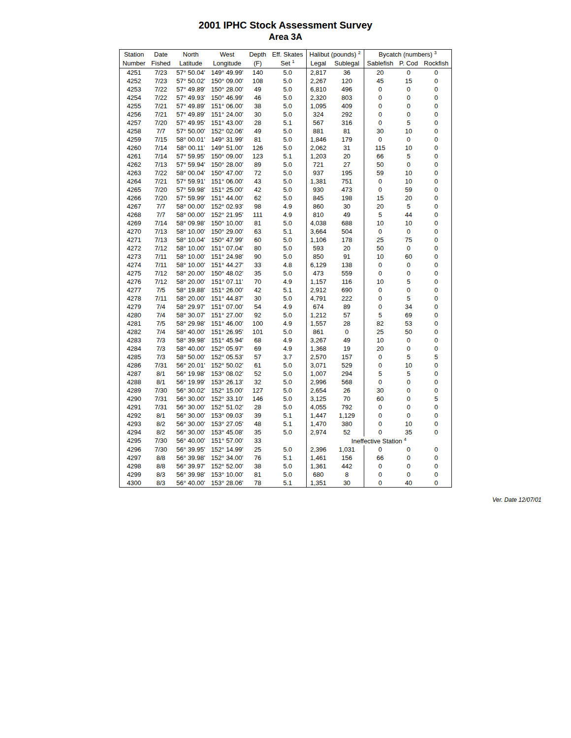2001 IPHC Stock Assessment Survey
Area 3A
| Station | Date | North | West | Depth | Eff. Skates | Halibut (pounds) 2 | Bycatch (numbers) 3 |
| --- | --- | --- | --- | --- | --- | --- | --- |
| Number | Fished | Latitude | Longitude | (F) | Set 1 | Legal | Sublegal | Sablefish | P. Cod | Rockfish |
| 4251 | 7/23 | 57° 50.04' | 149° 49.99' | 140 | 5.0 | 2,817 | 36 | 20 | 0 | 0 |
| 4252 | 7/23 | 57° 50.02' | 150° 09.00' | 108 | 5.0 | 2,267 | 120 | 45 | 15 | 0 |
| 4253 | 7/22 | 57° 49.89' | 150° 28.00' | 49 | 5.0 | 6,810 | 496 | 0 | 0 | 0 |
| 4254 | 7/22 | 57° 49.93' | 150° 46.99' | 46 | 5.0 | 2,320 | 803 | 0 | 0 | 0 |
| 4255 | 7/21 | 57° 49.89' | 151° 06.00' | 38 | 5.0 | 1,095 | 409 | 0 | 0 | 0 |
| 4256 | 7/21 | 57° 49.89' | 151° 24.00' | 30 | 5.0 | 324 | 292 | 0 | 0 | 0 |
| 4257 | 7/20 | 57° 49.95' | 151° 43.00' | 28 | 5.1 | 567 | 316 | 0 | 5 | 0 |
| 4258 | 7/7 | 57° 50.00' | 152° 02.06' | 49 | 5.0 | 881 | 81 | 30 | 10 | 0 |
| 4259 | 7/15 | 58° 00.01' | 149° 31.99' | 81 | 5.0 | 1,846 | 179 | 0 | 0 | 0 |
| 4260 | 7/14 | 58° 00.11' | 149° 51.00' | 126 | 5.0 | 2,062 | 31 | 115 | 10 | 0 |
| 4261 | 7/14 | 57° 59.95' | 150° 09.00' | 123 | 5.1 | 1,203 | 20 | 66 | 5 | 0 |
| 4262 | 7/13 | 57° 59.94' | 150° 28.00' | 89 | 5.0 | 721 | 27 | 50 | 0 | 0 |
| 4263 | 7/22 | 58° 00.04' | 150° 47.00' | 72 | 5.0 | 937 | 195 | 59 | 10 | 0 |
| 4264 | 7/21 | 57° 59.91' | 151° 06.00' | 43 | 5.0 | 1,381 | 751 | 0 | 10 | 0 |
| 4265 | 7/20 | 57° 59.98' | 151° 25.00' | 42 | 5.0 | 930 | 473 | 0 | 59 | 0 |
| 4266 | 7/20 | 57° 59.99' | 151° 44.00' | 62 | 5.0 | 845 | 198 | 15 | 20 | 0 |
| 4267 | 7/7 | 58° 00.00' | 152° 02.93' | 98 | 4.9 | 860 | 30 | 20 | 5 | 0 |
| 4268 | 7/7 | 58° 00.00' | 152° 21.95' | 111 | 4.9 | 810 | 49 | 5 | 44 | 0 |
| 4269 | 7/14 | 58° 09.98' | 150° 10.00' | 81 | 5.0 | 4,038 | 688 | 10 | 10 | 0 |
| 4270 | 7/13 | 58° 10.00' | 150° 29.00' | 63 | 5.1 | 3,664 | 504 | 0 | 0 | 0 |
| 4271 | 7/13 | 58° 10.04' | 150° 47.99' | 60 | 5.0 | 1,106 | 178 | 25 | 75 | 0 |
| 4272 | 7/12 | 58° 10.00' | 151° 07.04' | 80 | 5.0 | 593 | 20 | 50 | 0 | 0 |
| 4273 | 7/11 | 58° 10.00' | 151° 24.98' | 90 | 5.0 | 850 | 91 | 10 | 60 | 0 |
| 4274 | 7/11 | 58° 10.00' | 151° 44.27' | 33 | 4.8 | 6,129 | 138 | 0 | 0 | 0 |
| 4275 | 7/12 | 58° 20.00' | 150° 48.02' | 35 | 5.0 | 473 | 559 | 0 | 0 | 0 |
| 4276 | 7/12 | 58° 20.00' | 151° 07.11' | 70 | 4.9 | 1,157 | 116 | 10 | 5 | 0 |
| 4277 | 7/5 | 58° 19.88' | 151° 26.00' | 42 | 5.1 | 2,912 | 690 | 0 | 0 | 0 |
| 4278 | 7/11 | 58° 20.00' | 151° 44.87' | 30 | 5.0 | 4,791 | 222 | 0 | 5 | 0 |
| 4279 | 7/4 | 58° 29.97' | 151° 07.00' | 54 | 4.9 | 674 | 89 | 0 | 34 | 0 |
| 4280 | 7/4 | 58° 30.07' | 151° 27.00' | 92 | 5.0 | 1,212 | 57 | 5 | 69 | 0 |
| 4281 | 7/5 | 58° 29.98' | 151° 46.00' | 100 | 4.9 | 1,557 | 28 | 82 | 53 | 0 |
| 4282 | 7/4 | 58° 40.00' | 151° 26.95' | 101 | 5.0 | 861 | 0 | 25 | 50 | 0 |
| 4283 | 7/3 | 58° 39.98' | 151° 45.94' | 68 | 4.9 | 3,267 | 49 | 10 | 0 | 0 |
| 4284 | 7/3 | 58° 40.00' | 152° 05.97' | 69 | 4.9 | 1,368 | 19 | 20 | 0 | 0 |
| 4285 | 7/3 | 58° 50.00' | 152° 05.53' | 57 | 3.7 | 2,570 | 157 | 0 | 5 | 5 |
| 4286 | 7/31 | 56° 20.01' | 152° 50.02' | 61 | 5.0 | 3,071 | 529 | 0 | 10 | 0 |
| 4287 | 8/1 | 56° 19.98' | 153° 08.02' | 52 | 5.0 | 1,007 | 294 | 5 | 5 | 0 |
| 4288 | 8/1 | 56° 19.99' | 153° 26.13' | 32 | 5.0 | 2,996 | 568 | 0 | 0 | 0 |
| 4289 | 7/30 | 56° 30.02' | 152° 15.00' | 127 | 5.0 | 2,654 | 26 | 30 | 0 | 0 |
| 4290 | 7/31 | 56° 30.00' | 152° 33.10' | 146 | 5.0 | 3,125 | 70 | 60 | 0 | 5 |
| 4291 | 7/31 | 56° 30.00' | 152° 51.02' | 28 | 5.0 | 4,055 | 792 | 0 | 0 | 0 |
| 4292 | 8/1 | 56° 30.00' | 153° 09.03' | 39 | 5.1 | 1,447 | 1,129 | 0 | 0 | 0 |
| 4293 | 8/2 | 56° 30.00' | 153° 27.05' | 48 | 5.1 | 1,470 | 380 | 0 | 10 | 0 |
| 4294 | 8/2 | 56° 30.00' | 153° 45.08' | 35 | 5.0 | 2,974 | 52 | 0 | 35 | 0 |
| 4295 | 7/30 | 56° 40.00' | 151° 57.00' | 33 | | Ineffective Station 4 |
| 4296 | 7/30 | 56° 39.95' | 152° 14.99' | 25 | 5.0 | 2,396 | 1,031 | 0 | 0 | 0 |
| 4297 | 8/8 | 56° 39.98' | 152° 34.00' | 76 | 5.1 | 1,461 | 156 | 66 | 0 | 0 |
| 4298 | 8/8 | 56° 39.97' | 152° 52.00' | 38 | 5.0 | 1,361 | 442 | 0 | 0 | 0 |
| 4299 | 8/3 | 56° 39.98' | 153° 10.00' | 81 | 5.0 | 680 | 8 | 0 | 0 | 0 |
| 4300 | 8/3 | 56° 40.00' | 153° 28.06' | 78 | 5.1 | 1,351 | 30 | 0 | 40 | 0 |
Ver. Date 12/07/01